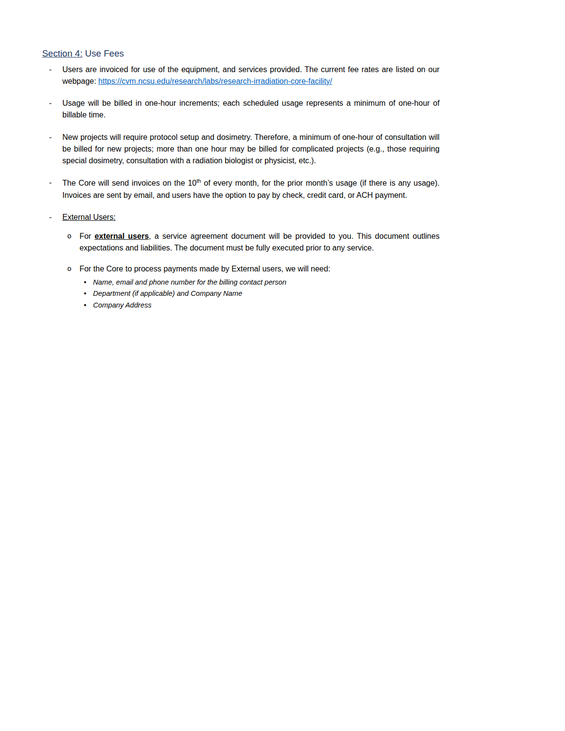Section 4: Use Fees
Users are invoiced for use of the equipment, and services provided. The current fee rates are listed on our webpage: https://cvm.ncsu.edu/research/labs/research-irradiation-core-facility/
Usage will be billed in one-hour increments; each scheduled usage represents a minimum of one-hour of billable time.
New projects will require protocol setup and dosimetry. Therefore, a minimum of one-hour of consultation will be billed for new projects; more than one hour may be billed for complicated projects (e.g., those requiring special dosimetry, consultation with a radiation biologist or physicist, etc.).
The Core will send invoices on the 10th of every month, for the prior month’s usage (if there is any usage). Invoices are sent by email, and users have the option to pay by check, credit card, or ACH payment.
External Users:
For external users, a service agreement document will be provided to you. This document outlines expectations and liabilities. The document must be fully executed prior to any service.
For the Core to process payments made by External users, we will need:
Name, email and phone number for the billing contact person
Department (if applicable) and Company Name
Company Address